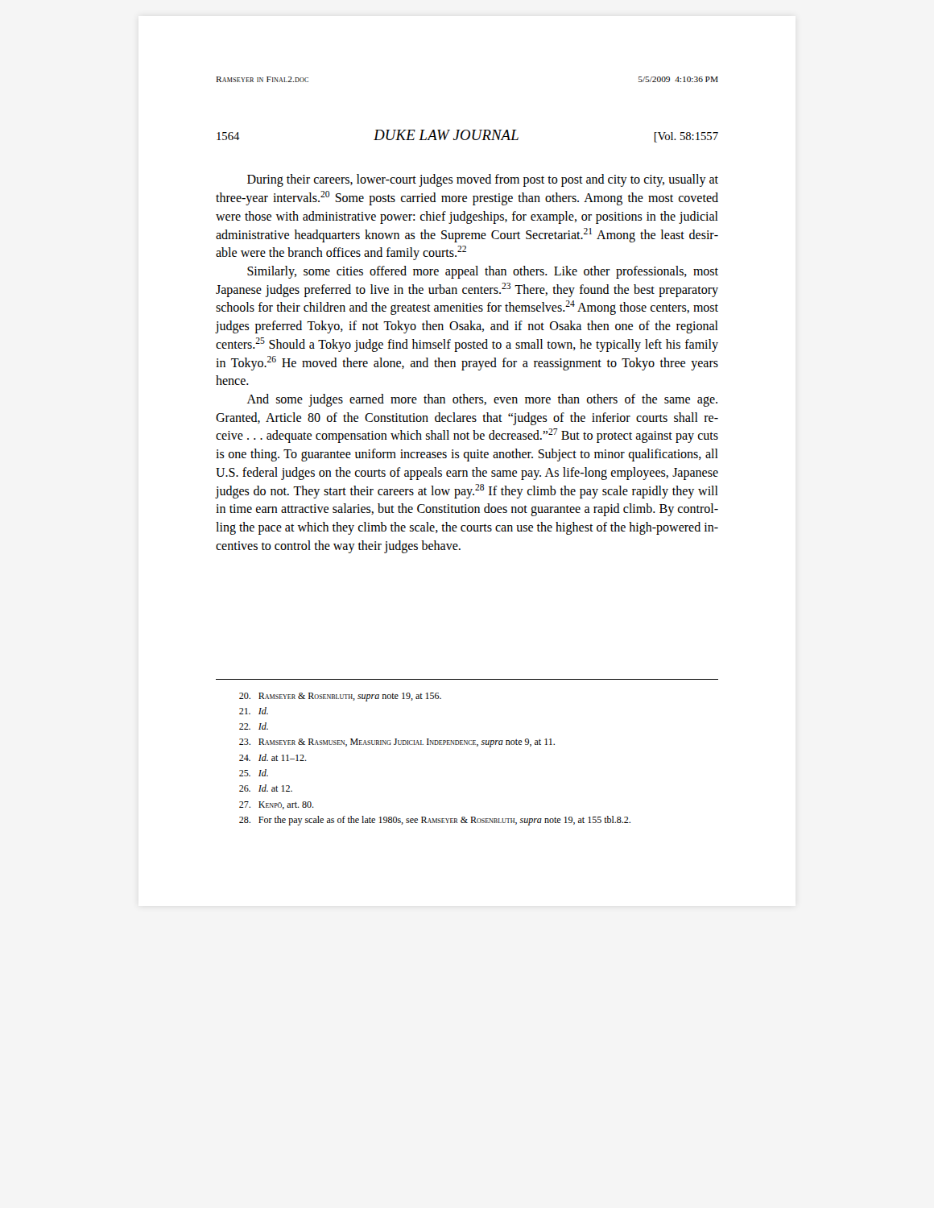Ramseyer in Final2.doc
5/5/2009 4:10:36 PM
1564
DUKE LAW JOURNAL
[Vol. 58:1557
During their careers, lower-court judges moved from post to post and city to city, usually at three-year intervals.20 Some posts carried more prestige than others. Among the most coveted were those with administrative power: chief judgeships, for example, or positions in the judicial administrative headquarters known as the Supreme Court Secretariat.21 Among the least desirable were the branch offices and family courts.22
Similarly, some cities offered more appeal than others. Like other professionals, most Japanese judges preferred to live in the urban centers.23 There, they found the best preparatory schools for their children and the greatest amenities for themselves.24 Among those centers, most judges preferred Tokyo, if not Tokyo then Osaka, and if not Osaka then one of the regional centers.25 Should a Tokyo judge find himself posted to a small town, he typically left his family in Tokyo.26 He moved there alone, and then prayed for a reassignment to Tokyo three years hence.
And some judges earned more than others, even more than others of the same age. Granted, Article 80 of the Constitution declares that “judges of the inferior courts shall receive . . . adequate compensation which shall not be decreased.”27 But to protect against pay cuts is one thing. To guarantee uniform increases is quite another. Subject to minor qualifications, all U.S. federal judges on the courts of appeals earn the same pay. As life-long employees, Japanese judges do not. They start their careers at low pay.28 If they climb the pay scale rapidly they will in time earn attractive salaries, but the Constitution does not guarantee a rapid climb. By controlling the pace at which they climb the scale, the courts can use the highest of the high-powered incentives to control the way their judges behave.
20. Ramseyer & Rosenbluth, supra note 19, at 156.
21. Id.
22. Id.
23. Ramseyer & Rasmusen, Measuring Judicial Independence, supra note 9, at 11.
24. Id. at 11–12.
25. Id.
26. Id. at 12.
27. Kenpō, art. 80.
28. For the pay scale as of the late 1980s, see Ramseyer & Rosenbluth, supra note 19, at 155 tbl.8.2.